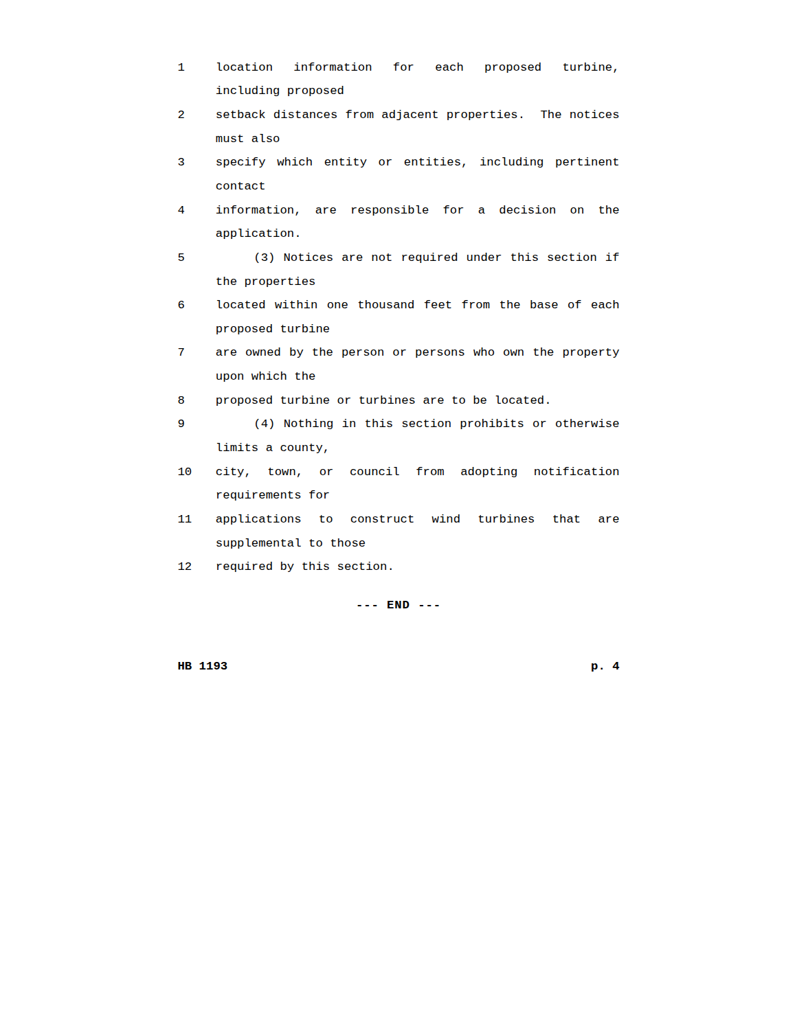location information for each proposed turbine, including proposed
setback distances from adjacent properties. The notices must also
specify which entity or entities, including pertinent contact
information, are responsible for a decision on the application.
(3) Notices are not required under this section if the properties
located within one thousand feet from the base of each proposed turbine
are owned by the person or persons who own the property upon which the
proposed turbine or turbines are to be located.
(4) Nothing in this section prohibits or otherwise limits a county,
city, town, or council from adopting notification requirements for
applications to construct wind turbines that are supplemental to those
required by this section.
--- END ---
HB 1193 p. 4